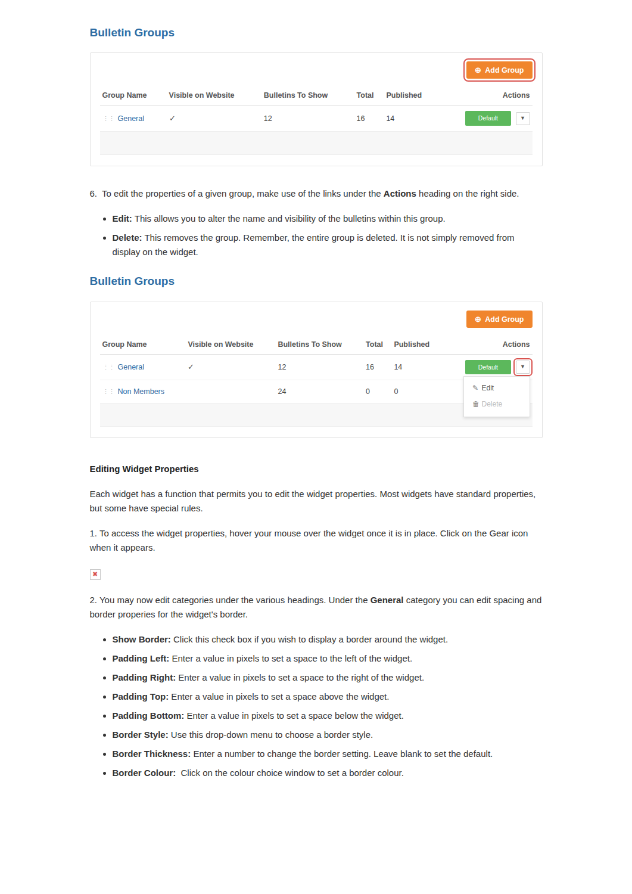Bulletin Groups
Add Group
| Group Name | Visible on Website | Bulletins To Show | Total | Published | Actions |
| --- | --- | --- | --- | --- | --- |
| ⋮⋮ General | ✓ | 12 | 16 | 14 | Default ▼ |
6. To edit the properties of a given group, make use of the links under the Actions heading on the right side.
Edit: This allows you to alter the name and visibility of the bulletins within this group.
Delete: This removes the group. Remember, the entire group is deleted. It is not simply removed from display on the widget.
Bulletin Groups
Add Group
| Group Name | Visible on Website | Bulletins To Show | Total | Published | Actions |
| --- | --- | --- | --- | --- | --- |
| ⋮⋮ General | ✓ | 12 | 16 | 14 | Default ▼ ✎ Edit 🗑 Delete |
| ⋮⋮ Non Members | | 24 | 0 | 0 | |
Editing Widget Properties
Each widget has a function that permits you to edit the widget properties. Most widgets have standard properties, but some have special rules.
1. To access the widget properties, hover your mouse over the widget once it is in place. Click on the Gear icon when it appears.
✖
2. You may now edit categories under the various headings. Under the General category you can edit spacing and border properies for the widget's border.
Show Border: Click this check box if you wish to display a border around the widget.
Padding Left: Enter a value in pixels to set a space to the left of the widget.
Padding Right: Enter a value in pixels to set a space to the right of the widget.
Padding Top: Enter a value in pixels to set a space above the widget.
Padding Bottom: Enter a value in pixels to set a space below the widget.
Border Style: Use this drop-down menu to choose a border style.
Border Thickness: Enter a number to change the border setting. Leave blank to set the default.
Border Colour: Click on the colour choice window to set a border colour.